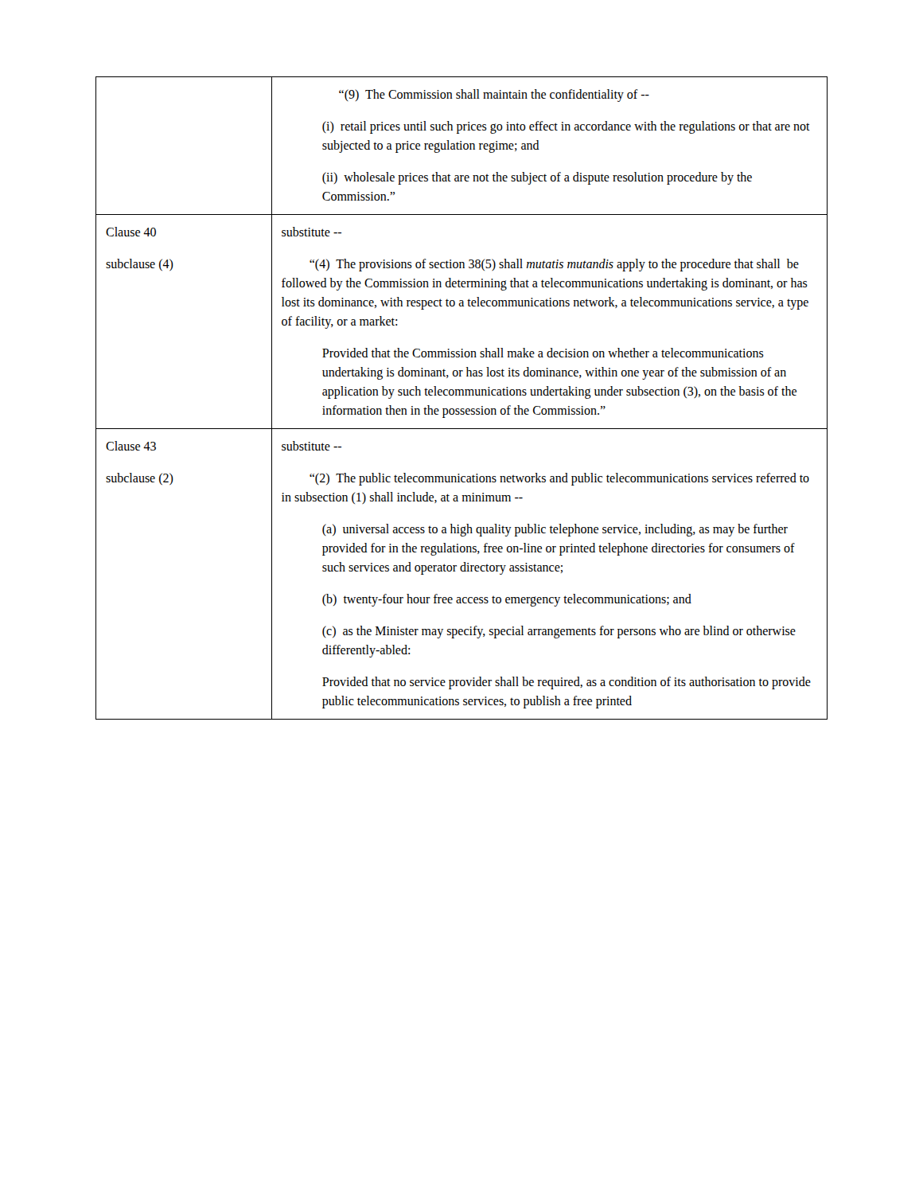| | “(9) The Commission shall maintain the confidentiality of -- (i) retail prices until such prices go into effect in accordance with the regulations or that are not subjected to a price regulation regime; and (ii) wholesale prices that are not the subject of a dispute resolution procedure by the Commission.” |
| Clause 40 subclause (4) | substitute -- “(4) The provisions of section 38(5) shall mutatis mutandis apply to the procedure that shall be followed by the Commission in determining that a telecommunications undertaking is dominant, or has lost its dominance, with respect to a telecommunications network, a telecommunications service, a type of facility, or a market: Provided that the Commission shall make a decision on whether a telecommunications undertaking is dominant, or has lost its dominance, within one year of the submission of an application by such telecommunications undertaking under subsection (3), on the basis of the information then in the possession of the Commission.” |
| Clause 43 subclause (2) | substitute -- “(2) The public telecommunications networks and public telecommunications services referred to in subsection (1) shall include, at a minimum -- (a) universal access to a high quality public telephone service, including, as may be further provided for in the regulations, free on-line or printed telephone directories for consumers of such services and operator directory assistance; (b) twenty-four hour free access to emergency telecommunications; and (c) as the Minister may specify, special arrangements for persons who are blind or otherwise differently-abled: Provided that no service provider shall be required, as a condition of its authorisation to provide public telecommunications services, to publish a free printed |